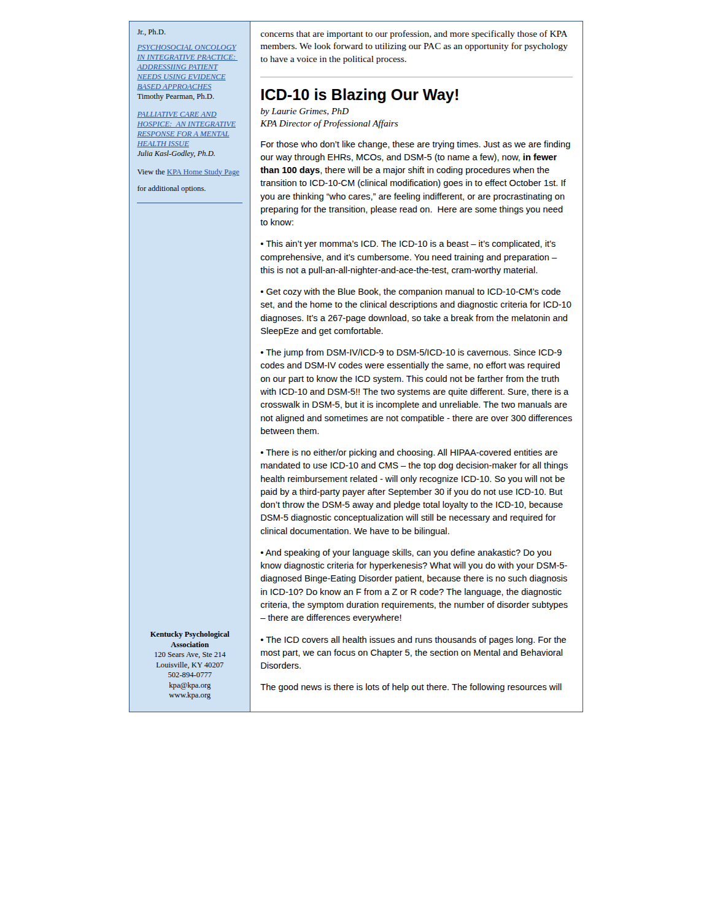Jr., Ph.D.
PSYCHOSOCIAL ONCOLOGY IN INTEGRATIVE PRACTICE: ADDRESSIING PATIENT NEEDS USING EVIDENCE BASED APPROACHES Timothy Pearman, Ph.D.
PALLIATIVE CARE AND HOSPICE: AN INTEGRATIVE RESPONSE FOR A MENTAL HEALTH ISSUE Julia Kasl-Godley, Ph.D.
View the KPA Home Study Page
for additional options.
Kentucky Psychological Association
120 Sears Ave, Ste 214
Louisville, KY 40207
502-894-0777
kpa@kpa.org
www.kpa.org
concerns that are important to our profession, and more specifically those of KPA members. We look forward to utilizing our PAC as an opportunity for psychology to have a voice in the political process.
ICD-10 is Blazing Our Way!
by Laurie Grimes, PhD
KPA Director of Professional Affairs
For those who don’t like change, these are trying times. Just as we are finding our way through EHRs, MCOs, and DSM-5 (to name a few), now, in fewer than 100 days, there will be a major shift in coding procedures when the transition to ICD-10-CM (clinical modification) goes in to effect October 1st. If you are thinking “who cares,” are feeling indifferent, or are procrastinating on preparing for the transition, please read on. Here are some things you need to know:
• This ain’t yer momma’s ICD. The ICD-10 is a beast – it’s complicated, it’s comprehensive, and it’s cumbersome. You need training and preparation – this is not a pull-an-all-nighter-and-ace-the-test, cram-worthy material.
• Get cozy with the Blue Book, the companion manual to ICD-10-CM’s code set, and the home to the clinical descriptions and diagnostic criteria for ICD-10 diagnoses. It’s a 267-page download, so take a break from the melatonin and SleepEze and get comfortable.
• The jump from DSM-IV/ICD-9 to DSM-5/ICD-10 is cavernous. Since ICD-9 codes and DSM-IV codes were essentially the same, no effort was required on our part to know the ICD system. This could not be farther from the truth with ICD-10 and DSM-5!! The two systems are quite different. Sure, there is a crosswalk in DSM-5, but it is incomplete and unreliable. The two manuals are not aligned and sometimes are not compatible - there are over 300 differences between them.
• There is no either/or picking and choosing. All HIPAA-covered entities are mandated to use ICD-10 and CMS – the top dog decision-maker for all things health reimbursement related - will only recognize ICD-10. So you will not be paid by a third-party payer after September 30 if you do not use ICD-10. But don’t throw the DSM-5 away and pledge total loyalty to the ICD-10, because DSM-5 diagnostic conceptualization will still be necessary and required for clinical documentation. We have to be bilingual.
• And speaking of your language skills, can you define anakastic? Do you know diagnostic criteria for hyperkenesis? What will you do with your DSM-5-diagnosed Binge-Eating Disorder patient, because there is no such diagnosis in ICD-10? Do know an F from a Z or R code? The language, the diagnostic criteria, the symptom duration requirements, the number of disorder subtypes – there are differences everywhere!
• The ICD covers all health issues and runs thousands of pages long. For the most part, we can focus on Chapter 5, the section on Mental and Behavioral Disorders.
The good news is there is lots of help out there. The following resources will